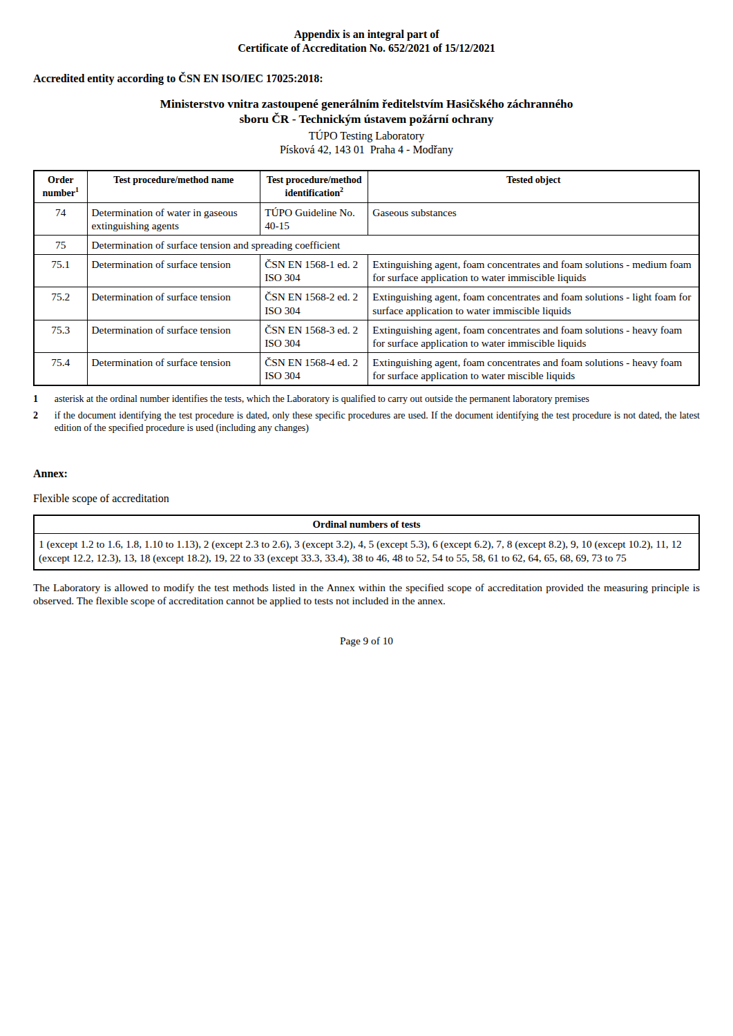Appendix is an integral part of
Certificate of Accreditation No. 652/2021 of 15/12/2021
Accredited entity according to ČSN EN ISO/IEC 17025:2018:
Ministerstvo vnitra zastoupené generálním ředitelstvím Hasičského záchranného
sboru ČR - Technickým ústavem požární ochrany
TÚPO Testing Laboratory
Písková 42, 143 01 Praha 4 - Modřany
| Order number 1 | Test procedure/method name | Test procedure/method identification 2 | Tested object |
| --- | --- | --- | --- |
| 74 | Determination of water in gaseous extinguishing agents | TÚPO Guideline No. 40-15 | Gaseous substances |
| 75 | Determination of surface tension and spreading coefficient |
| 75.1 | Determination of surface tension | ČSN EN 1568-1 ed. 2 ISO 304 | Extinguishing agent, foam concentrates and foam solutions - medium foam for surface application to water immiscible liquids |
| 75.2 | Determination of surface tension | ČSN EN 1568-2 ed. 2 ISO 304 | Extinguishing agent, foam concentrates and foam solutions - light foam for surface application to water immiscible liquids |
| 75.3 | Determination of surface tension | ČSN EN 1568-3 ed. 2 ISO 304 | Extinguishing agent, foam concentrates and foam solutions - heavy foam for surface application to water immiscible liquids |
| 75.4 | Determination of surface tension | ČSN EN 1568-4 ed. 2 ISO 304 | Extinguishing agent, foam concentrates and foam solutions - heavy foam for surface application to water miscible liquids |
1asterisk at the ordinal number identifies the tests, which the Laboratory is qualified to carry out outside the permanent laboratory premises
2if the document identifying the test procedure is dated, only these specific procedures are used. If the document identifying the test procedure is not dated, the latest edition of the specified procedure is used (including any changes)
Annex:
Flexible scope of accreditation
| Ordinal numbers of tests |
| --- |
| 1 (except 1.2 to 1.6, 1.8, 1.10 to 1.13), 2 (except 2.3 to 2.6), 3 (except 3.2), 4, 5 (except 5.3), 6 (except 6.2), 7, 8 (except 8.2), 9, 10 (except 10.2), 11, 12 (except 12.2, 12.3), 13, 18 (except 18.2), 19, 22 to 33 (except 33.3, 33.4), 38 to 46, 48 to 52, 54 to 55, 58, 61 to 62, 64, 65, 68, 69, 73 to 75 |
The Laboratory is allowed to modify the test methods listed in the Annex within the specified scope of accreditation provided the measuring principle is observed. The flexible scope of accreditation cannot be applied to tests not included in the annex.
Page 9 of 10